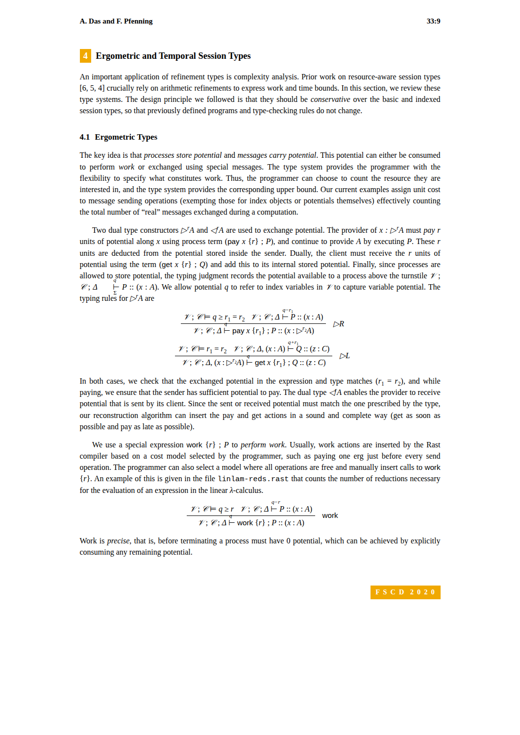A. Das and F. Pfenning 33:9
4 Ergometric and Temporal Session Types
An important application of refinement types is complexity analysis. Prior work on resource-aware session types [6, 5, 4] crucially rely on arithmetic refinements to express work and time bounds. In this section, we review these type systems. The design principle we followed is that they should be conservative over the basic and indexed session types, so that previously defined programs and type-checking rules do not change.
4.1 Ergometric Types
The key idea is that processes store potential and messages carry potential. This potential can either be consumed to perform work or exchanged using special messages. The type system provides the programmer with the flexibility to specify what constitutes work. Thus, the programmer can choose to count the resource they are interested in, and the type system provides the corresponding upper bound. Our current examples assign unit cost to message sending operations (exempting those for index objects or potentials themselves) effectively counting the total number of “real” messages exchanged during a computation.
Two dual type constructors ▷rA and ◁rA are used to exchange potential. The provider of x : ▷rA must pay r units of potential along x using process term (pay x {r} ; P), and continue to provide A by executing P. These r units are deducted from the potential stored inside the sender. Dually, the client must receive the r units of potential using the term (get x {r} ; Q) and add this to its internal stored potential. Finally, since processes are allowed to store potential, the typing judgment records the potential available to a process above the turnstile 𝒱 ; 𝒞 ; Δ ⊢qΣ P :: (x : A). We allow potential q to refer to index variables in 𝒱 to capture variable potential. The typing rules for ▷rA are
𝒱 ; 𝒞 ⊨ q ≥ r1 = r2 𝒱 ; 𝒞 ; Δ ⊢q−r1 P :: (x : A) 𝒱 ; 𝒞 ; Δ ⊢q pay x {r1} ; P :: (x : ▷r2A) ▷R
𝒱 ; 𝒞 ⊨ r1 = r2 𝒱 ; 𝒞 ; Δ, (x : A) ⊢q+r1 Q :: (z : C) 𝒱 ; 𝒞 ; Δ, (x : ▷r2A) ⊢q get x {r1} ; Q :: (z : C) ▷L
In both cases, we check that the exchanged potential in the expression and type matches (r1 = r2), and while paying, we ensure that the sender has sufficient potential to pay. The dual type ◁rA enables the provider to receive potential that is sent by its client. Since the sent or received potential must match the one prescribed by the type, our reconstruction algorithm can insert the pay and get actions in a sound and complete way (get as soon as possible and pay as late as possible).
We use a special expression work {r} ; P to perform work. Usually, work actions are inserted by the Rast compiler based on a cost model selected by the programmer, such as paying one erg just before every send operation. The programmer can also select a model where all operations are free and manually insert calls to work {r}. An example of this is given in the file linlam-reds.rast that counts the number of reductions necessary for the evaluation of an expression in the linear λ-calculus.
𝒱 ; 𝒞 ⊨ q ≥ r 𝒱 ; 𝒞 ; Δ ⊢q−r P :: (x : A) 𝒱 ; 𝒞 ; Δ ⊢q work {r} ; P :: (x : A) work
Work is precise, that is, before terminating a process must have 0 potential, which can be achieved by explicitly consuming any remaining potential.
F S C D 2 0 2 0